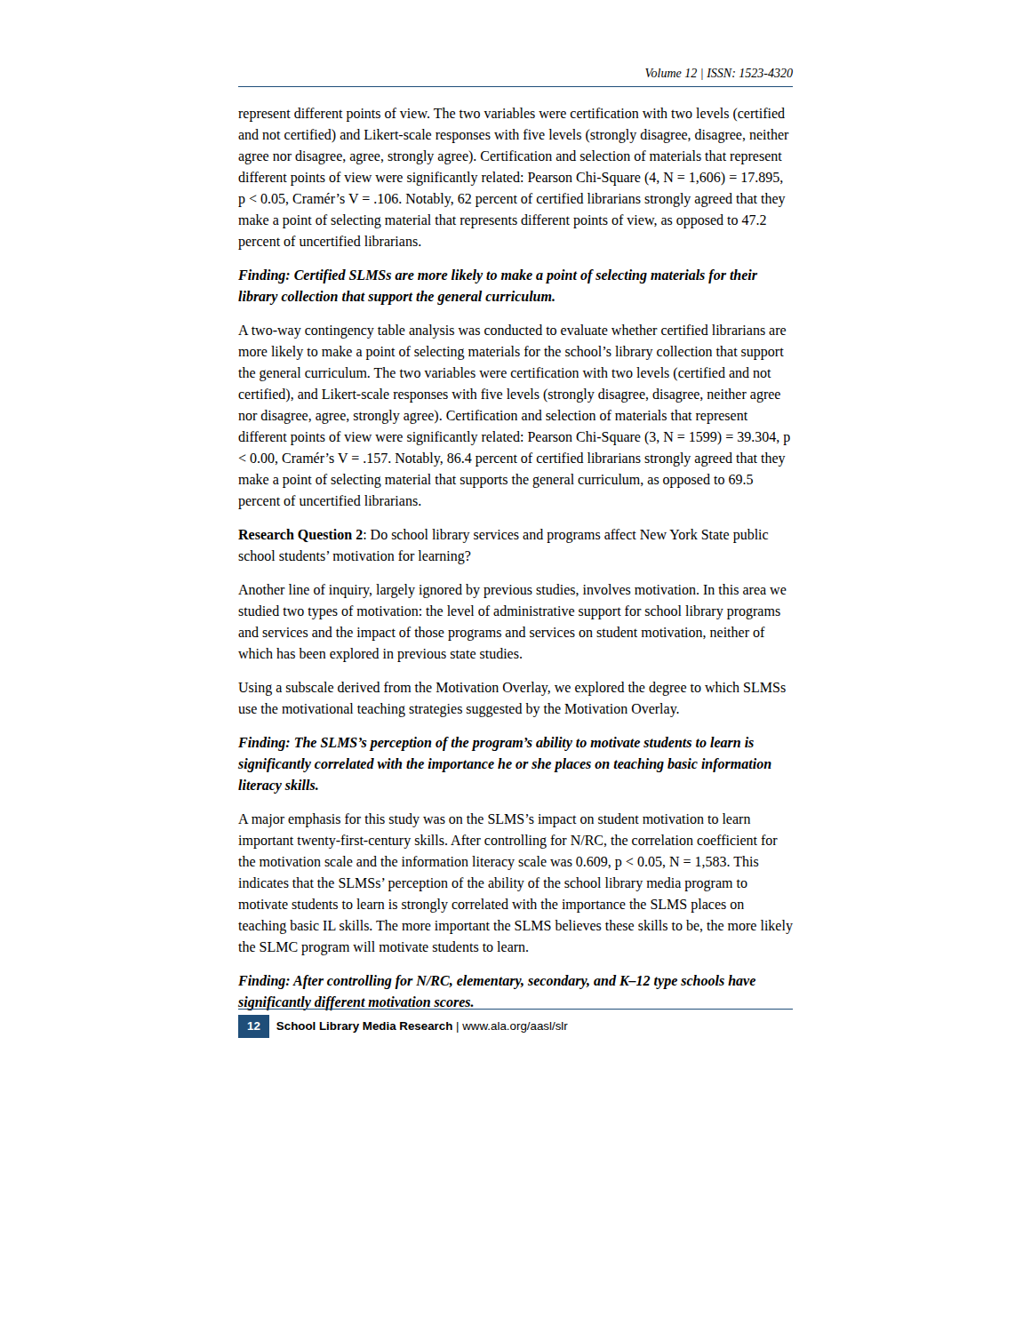Volume 12 | ISSN: 1523-4320
represent different points of view. The two variables were certification with two levels (certified and not certified) and Likert-scale responses with five levels (strongly disagree, disagree, neither agree nor disagree, agree, strongly agree). Certification and selection of materials that represent different points of view were significantly related: Pearson Chi-Square (4, N = 1,606) = 17.895, p < 0.05, Cramér’s V = .106. Notably, 62 percent of certified librarians strongly agreed that they make a point of selecting material that represents different points of view, as opposed to 47.2 percent of uncertified librarians.
Finding: Certified SLMSs are more likely to make a point of selecting materials for their library collection that support the general curriculum.
A two-way contingency table analysis was conducted to evaluate whether certified librarians are more likely to make a point of selecting materials for the school’s library collection that support the general curriculum. The two variables were certification with two levels (certified and not certified), and Likert-scale responses with five levels (strongly disagree, disagree, neither agree nor disagree, agree, strongly agree). Certification and selection of materials that represent different points of view were significantly related: Pearson Chi-Square (3, N = 1599) = 39.304, p < 0.00, Cramér’s V = .157. Notably, 86.4 percent of certified librarians strongly agreed that they make a point of selecting material that supports the general curriculum, as opposed to 69.5 percent of uncertified librarians.
Research Question 2: Do school library services and programs affect New York State public school students’ motivation for learning?
Another line of inquiry, largely ignored by previous studies, involves motivation. In this area we studied two types of motivation: the level of administrative support for school library programs and services and the impact of those programs and services on student motivation, neither of which has been explored in previous state studies.
Using a subscale derived from the Motivation Overlay, we explored the degree to which SLMSs use the motivational teaching strategies suggested by the Motivation Overlay.
Finding: The SLMS’s perception of the program’s ability to motivate students to learn is significantly correlated with the importance he or she places on teaching basic information literacy skills.
A major emphasis for this study was on the SLMS’s impact on student motivation to learn important twenty-first-century skills. After controlling for N/RC, the correlation coefficient for the motivation scale and the information literacy scale was 0.609, p < 0.05, N = 1,583. This indicates that the SLMSs’ perception of the ability of the school library media program to motivate students to learn is strongly correlated with the importance the SLMS places on teaching basic IL skills. The more important the SLMS believes these skills to be, the more likely the SLMC program will motivate students to learn.
Finding: After controlling for N/RC, elementary, secondary, and K–12 type schools have significantly different motivation scores.
12 School Library Media Research | www.ala.org/aasl/slr